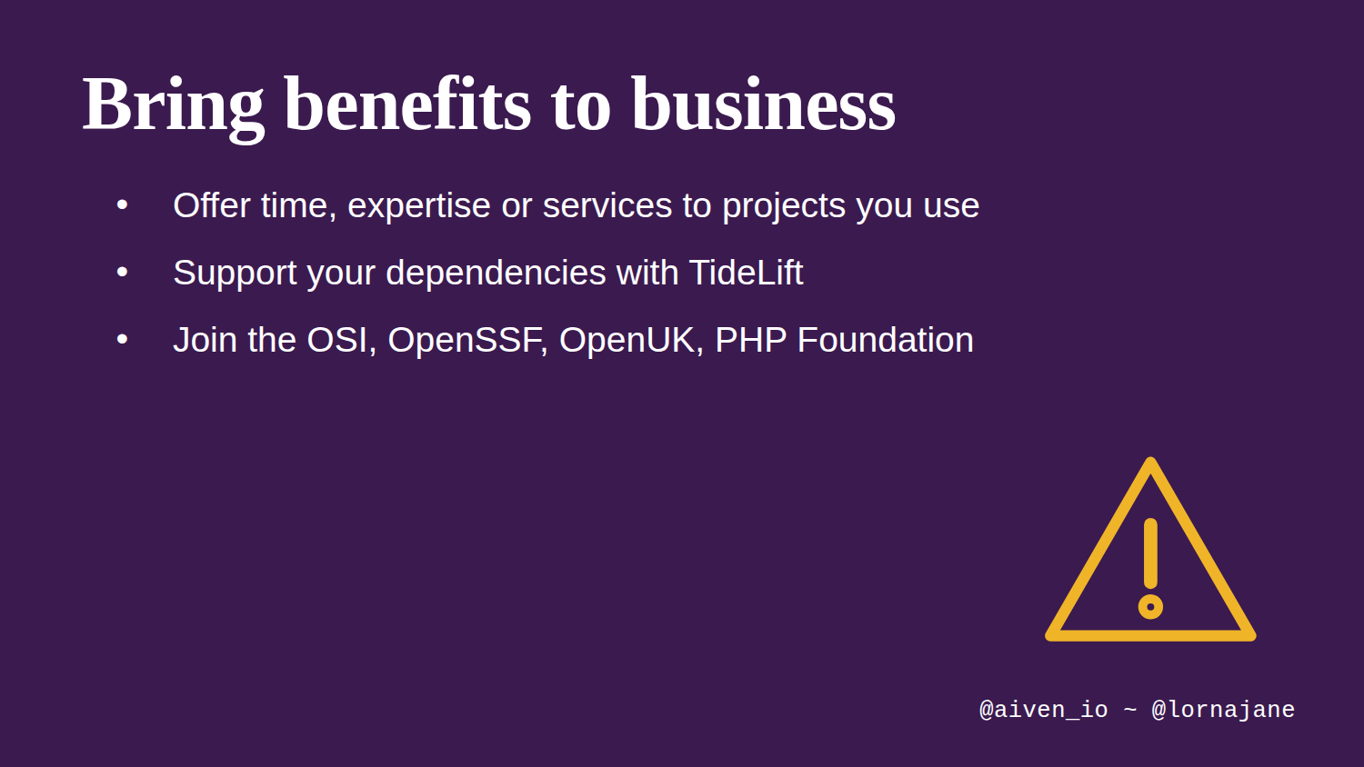Bring benefits to business
Offer time, expertise or services to projects you use
Support your dependencies with TideLift
Join the OSI, OpenSSF, OpenUK, PHP Foundation
@aiven_io ~ @lornajane